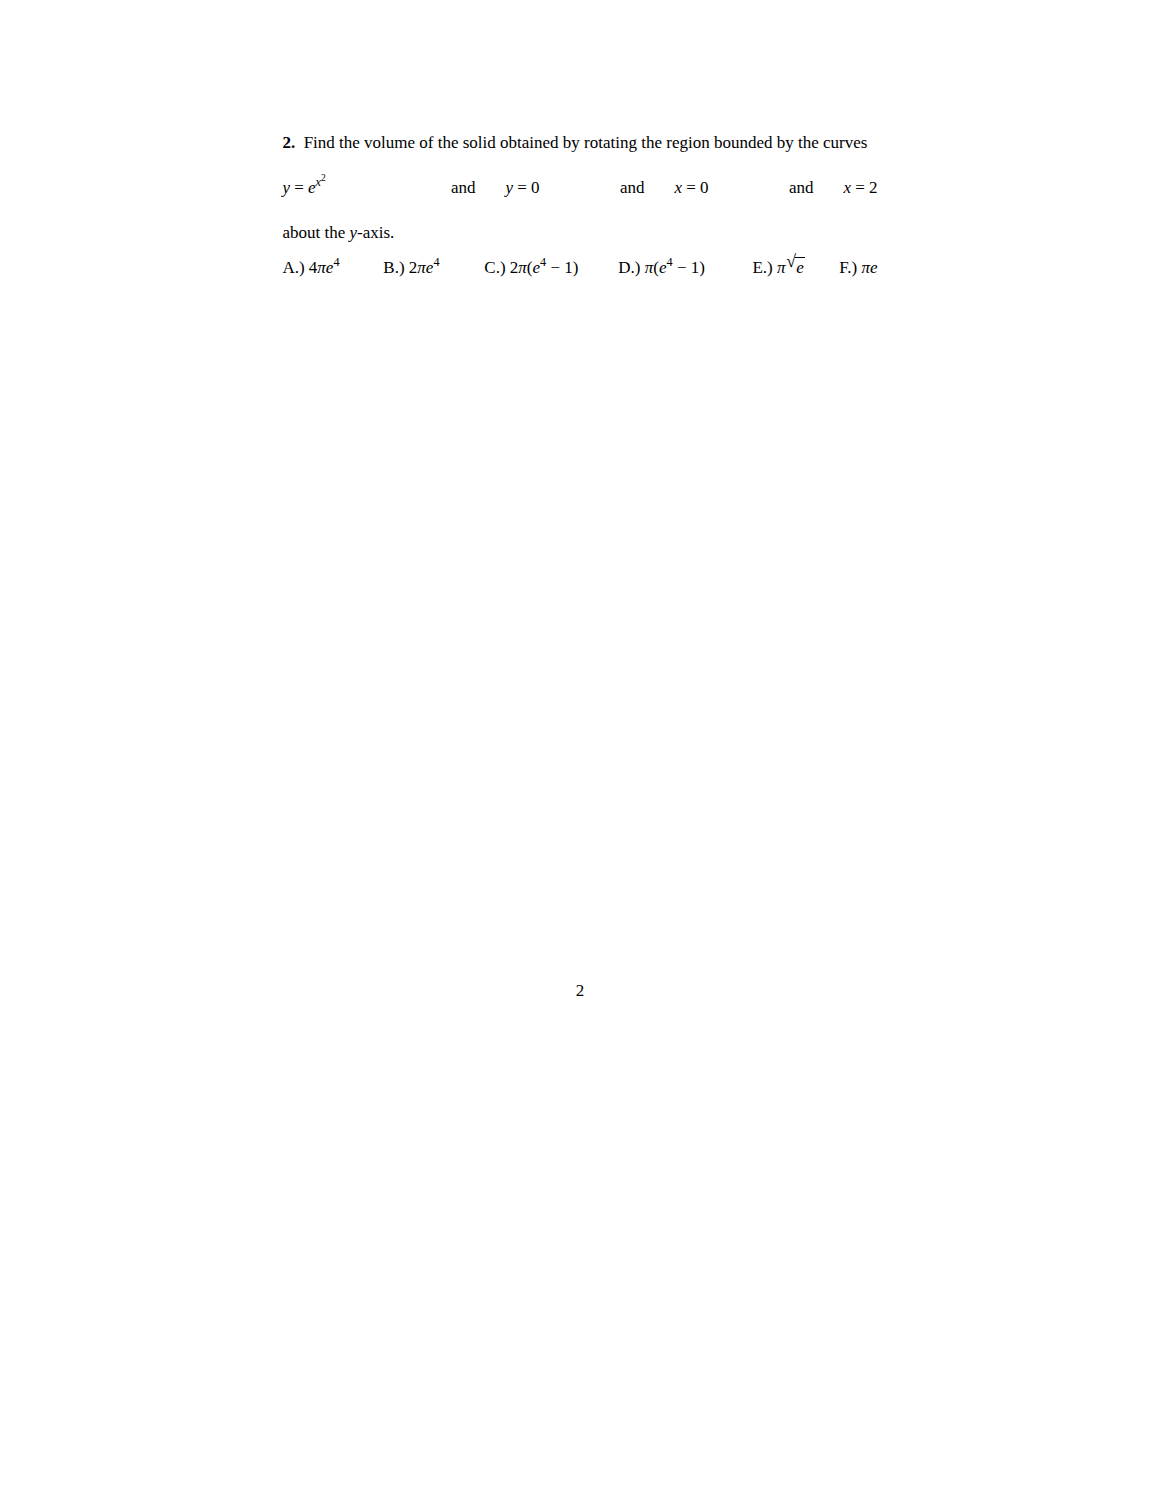2. Find the volume of the solid obtained by rotating the region bounded by the curves
y = ex2 and y = 0 and x = 0 and x = 2
about the y-axis.
A.) 4πe4 B.) 2πe4 C.) 2π(e4 − 1) D.) π(e4 − 1) E.) πe F.) πe
2